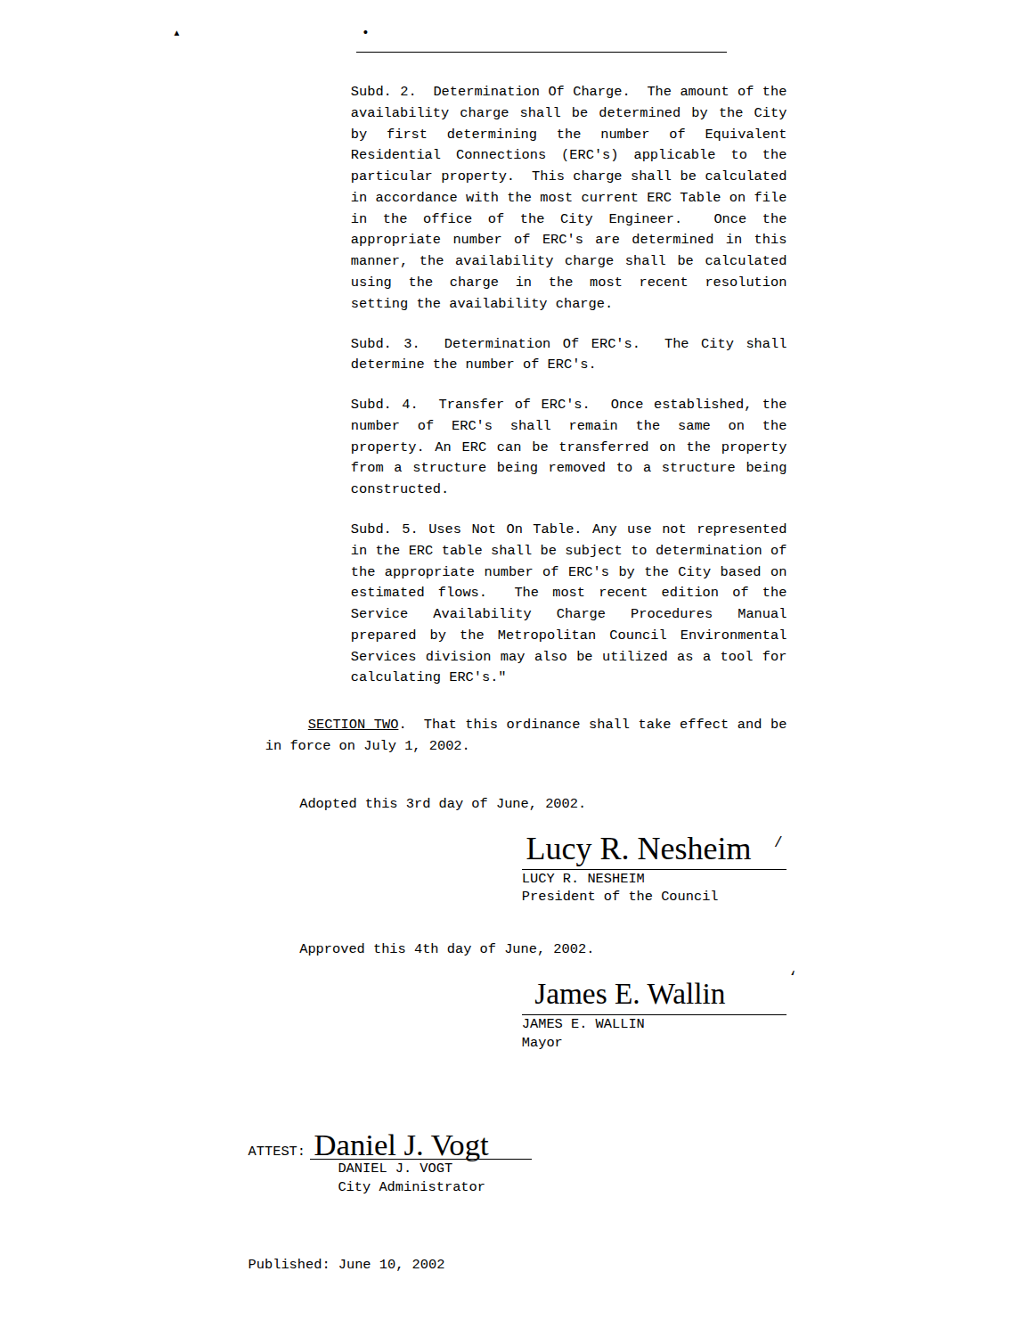▴ •
Subd. 2. Determination Of Charge. The amount of the availability charge shall be determined by the City by first determining the number of Equivalent Residential Connections (ERC's) applicable to the particular property. This charge shall be calculated in accordance with the most current ERC Table on file in the office of the City Engineer. Once the appropriate number of ERC's are determined in this manner, the availability charge shall be calculated using the charge in the most recent resolution setting the availability charge.
Subd. 3. Determination Of ERC's. The City shall determine the number of ERC's.
Subd. 4. Transfer of ERC's. Once established, the number of ERC's shall remain the same on the property. An ERC can be transferred on the property from a structure being removed to a structure being constructed.
Subd. 5. Uses Not On Table. Any use not represented in the ERC table shall be subject to determination of the appropriate number of ERC's by the City based on estimated flows. The most recent edition of the Service Availability Charge Procedures Manual prepared by the Metropolitan Council Environmental Services division may also be utilized as a tool for calculating ERC's."
SECTION TWO. That this ordinance shall take effect and be in force on July 1, 2002.
Adopted this 3rd day of June, 2002.
Lucy R. Nesheim /
LUCY R. NESHEIM
President of the Council
Approved this 4th day of June, 2002.
James E. Wallin ‘
JAMES E. WALLIN
Mayor
ATTEST: Daniel J. Vogt
DANIEL J. VOGT
City Administrator
Published: June 10, 2002